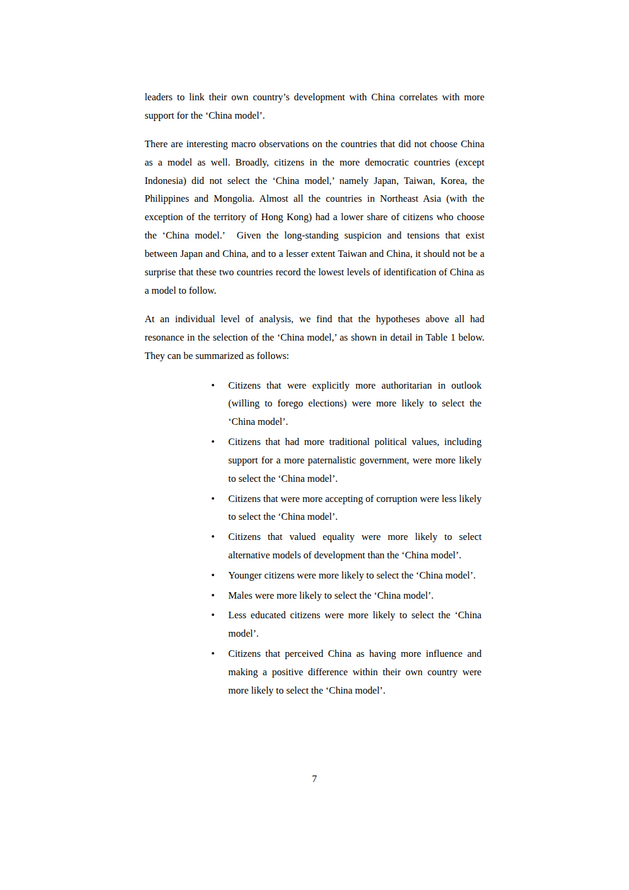leaders to link their own country’s development with China correlates with more support for the ‘China model’.
There are interesting macro observations on the countries that did not choose China as a model as well. Broadly, citizens in the more democratic countries (except Indonesia) did not select the ‘China model,’ namely Japan, Taiwan, Korea, the Philippines and Mongolia. Almost all the countries in Northeast Asia (with the exception of the territory of Hong Kong) had a lower share of citizens who choose the ‘China model.’ Given the long-standing suspicion and tensions that exist between Japan and China, and to a lesser extent Taiwan and China, it should not be a surprise that these two countries record the lowest levels of identification of China as a model to follow.
At an individual level of analysis, we find that the hypotheses above all had resonance in the selection of the ‘China model,’ as shown in detail in Table 1 below. They can be summarized as follows:
Citizens that were explicitly more authoritarian in outlook (willing to forego elections) were more likely to select the ‘China model’.
Citizens that had more traditional political values, including support for a more paternalistic government, were more likely to select the ‘China model’.
Citizens that were more accepting of corruption were less likely to select the ‘China model’.
Citizens that valued equality were more likely to select alternative models of development than the ‘China model’.
Younger citizens were more likely to select the ‘China model’.
Males were more likely to select the ‘China model’.
Less educated citizens were more likely to select the ‘China model’.
Citizens that perceived China as having more influence and making a positive difference within their own country were more likely to select the ‘China model’.
7